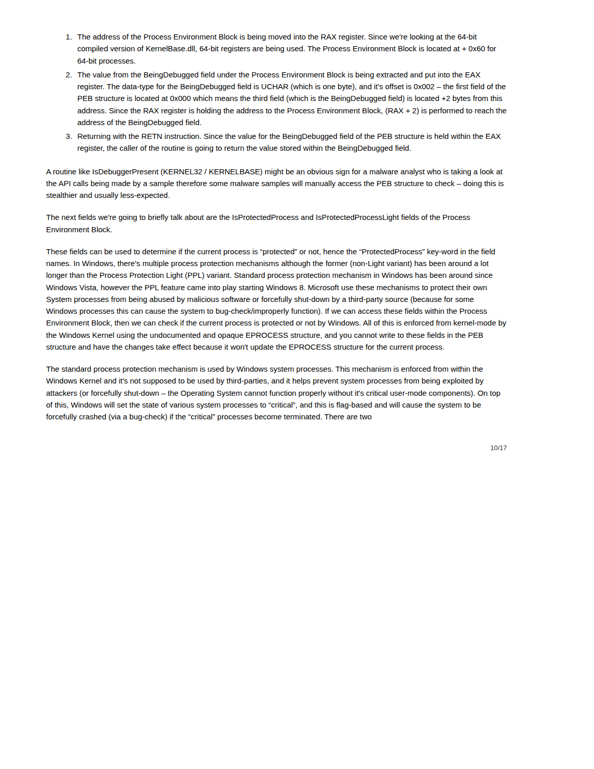The address of the Process Environment Block is being moved into the RAX register. Since we're looking at the 64-bit compiled version of KernelBase.dll, 64-bit registers are being used. The Process Environment Block is located at + 0x60 for 64-bit processes.
The value from the BeingDebugged field under the Process Environment Block is being extracted and put into the EAX register. The data-type for the BeingDebugged field is UCHAR (which is one byte), and it's offset is 0x002 – the first field of the PEB structure is located at 0x000 which means the third field (which is the BeingDebugged field) is located +2 bytes from this address. Since the RAX register is holding the address to the Process Environment Block, (RAX + 2) is performed to reach the address of the BeingDebugged field.
Returning with the RETN instruction. Since the value for the BeingDebugged field of the PEB structure is held within the EAX register, the caller of the routine is going to return the value stored within the BeingDebugged field.
A routine like IsDebuggerPresent (KERNEL32 / KERNELBASE) might be an obvious sign for a malware analyst who is taking a look at the API calls being made by a sample therefore some malware samples will manually access the PEB structure to check – doing this is stealthier and usually less-expected.
The next fields we're going to briefly talk about are the IsProtectedProcess and IsProtectedProcessLight fields of the Process Environment Block.
These fields can be used to determine if the current process is “protected” or not, hence the “ProtectedProcess” key-word in the field names. In Windows, there's multiple process protection mechanisms although the former (non-Light variant) has been around a lot longer than the Process Protection Light (PPL) variant. Standard process protection mechanism in Windows has been around since Windows Vista, however the PPL feature came into play starting Windows 8. Microsoft use these mechanisms to protect their own System processes from being abused by malicious software or forcefully shut-down by a third-party source (because for some Windows processes this can cause the system to bug-check/improperly function). If we can access these fields within the Process Environment Block, then we can check if the current process is protected or not by Windows. All of this is enforced from kernel-mode by the Windows Kernel using the undocumented and opaque EPROCESS structure, and you cannot write to these fields in the PEB structure and have the changes take effect because it won't update the EPROCESS structure for the current process.
The standard process protection mechanism is used by Windows system processes. This mechanism is enforced from within the Windows Kernel and it's not supposed to be used by third-parties, and it helps prevent system processes from being exploited by attackers (or forcefully shut-down – the Operating System cannot function properly without it's critical user-mode components). On top of this, Windows will set the state of various system processes to “critical”, and this is flag-based and will cause the system to be forcefully crashed (via a bug-check) if the “critical” processes become terminated. There are two
10/17